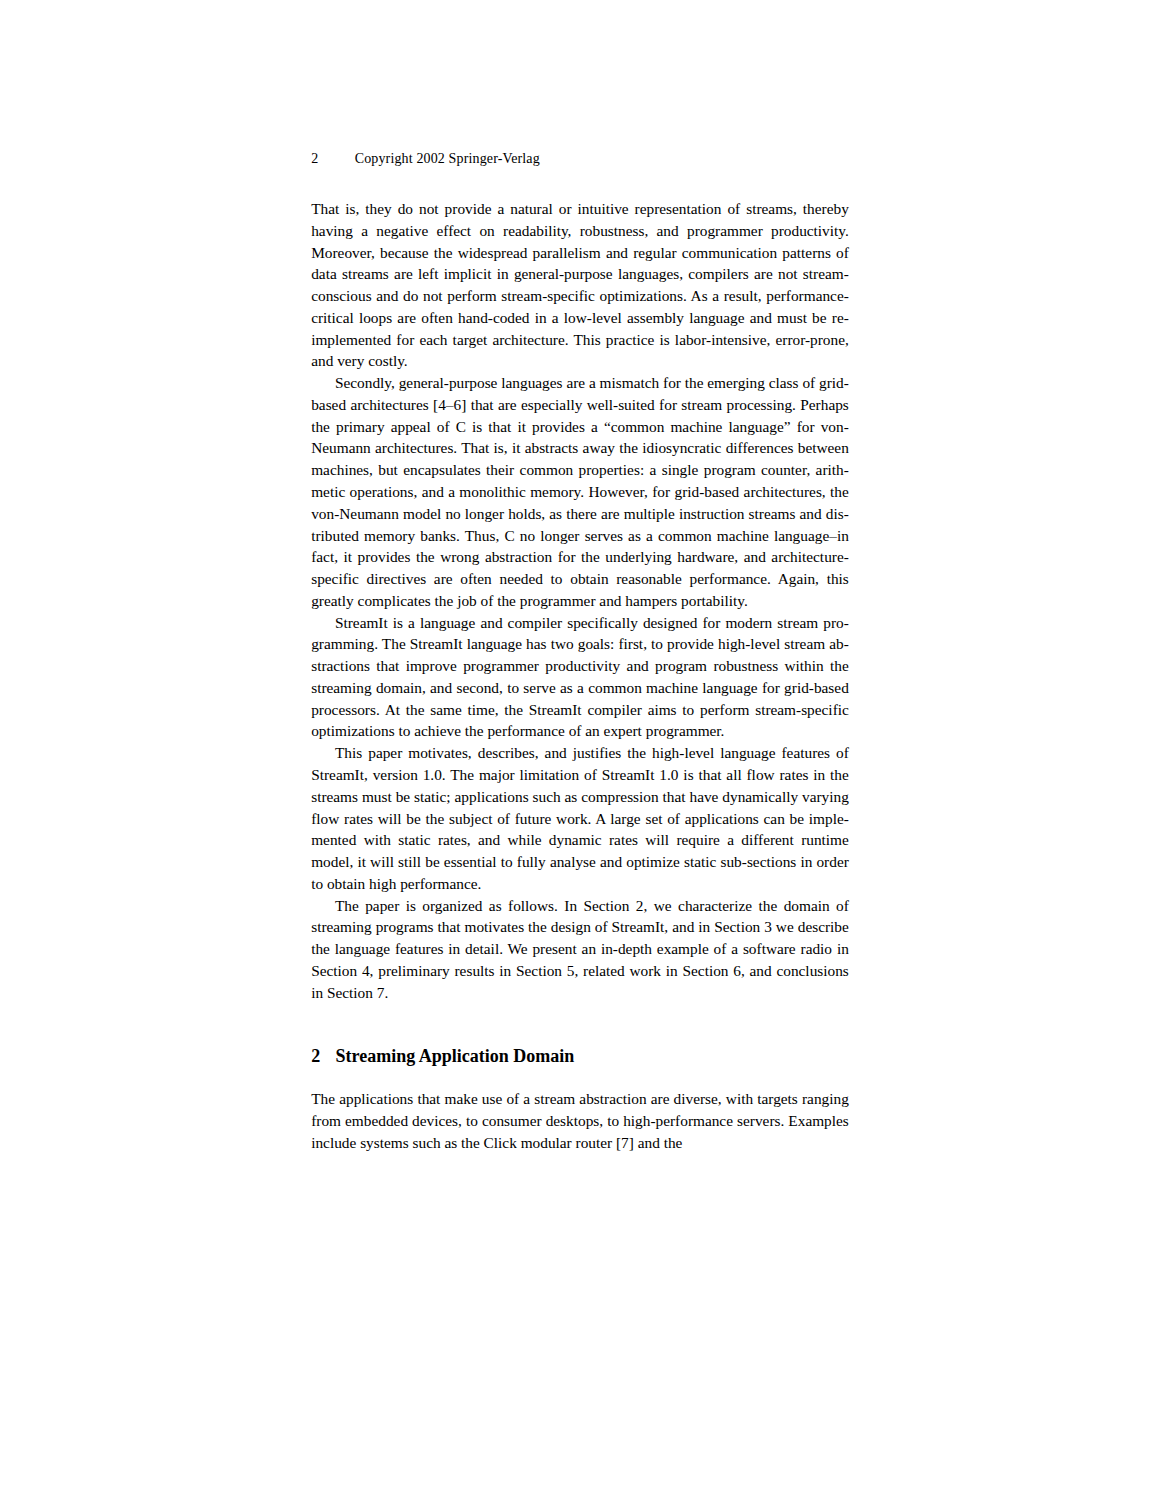2 Copyright 2002 Springer-Verlag
That is, they do not provide a natural or intuitive representation of streams, thereby having a negative effect on readability, robustness, and programmer productivity. Moreover, because the widespread parallelism and regular communication patterns of data streams are left implicit in general-purpose languages, compilers are not stream-conscious and do not perform stream-specific optimizations. As a result, performance-critical loops are often hand-coded in a low-level assembly language and must be re-implemented for each target architecture. This practice is labor-intensive, error-prone, and very costly.
Secondly, general-purpose languages are a mismatch for the emerging class of grid-based architectures [4–6] that are especially well-suited for stream processing. Perhaps the primary appeal of C is that it provides a “common machine language” for von-Neumann architectures. That is, it abstracts away the idiosyncratic differences between machines, but encapsulates their common properties: a single program counter, arithmetic operations, and a monolithic memory. However, for grid-based architectures, the von-Neumann model no longer holds, as there are multiple instruction streams and distributed memory banks. Thus, C no longer serves as a common machine language–in fact, it provides the wrong abstraction for the underlying hardware, and architecture-specific directives are often needed to obtain reasonable performance. Again, this greatly complicates the job of the programmer and hampers portability.
StreamIt is a language and compiler specifically designed for modern stream programming. The StreamIt language has two goals: first, to provide high-level stream abstractions that improve programmer productivity and program robustness within the streaming domain, and second, to serve as a common machine language for grid-based processors. At the same time, the StreamIt compiler aims to perform stream-specific optimizations to achieve the performance of an expert programmer.
This paper motivates, describes, and justifies the high-level language features of StreamIt, version 1.0. The major limitation of StreamIt 1.0 is that all flow rates in the streams must be static; applications such as compression that have dynamically varying flow rates will be the subject of future work. A large set of applications can be implemented with static rates, and while dynamic rates will require a different runtime model, it will still be essential to fully analyse and optimize static sub-sections in order to obtain high performance.
The paper is organized as follows. In Section 2, we characterize the domain of streaming programs that motivates the design of StreamIt, and in Section 3 we describe the language features in detail. We present an in-depth example of a software radio in Section 4, preliminary results in Section 5, related work in Section 6, and conclusions in Section 7.
2 Streaming Application Domain
The applications that make use of a stream abstraction are diverse, with targets ranging from embedded devices, to consumer desktops, to high-performance servers. Examples include systems such as the Click modular router [7] and the